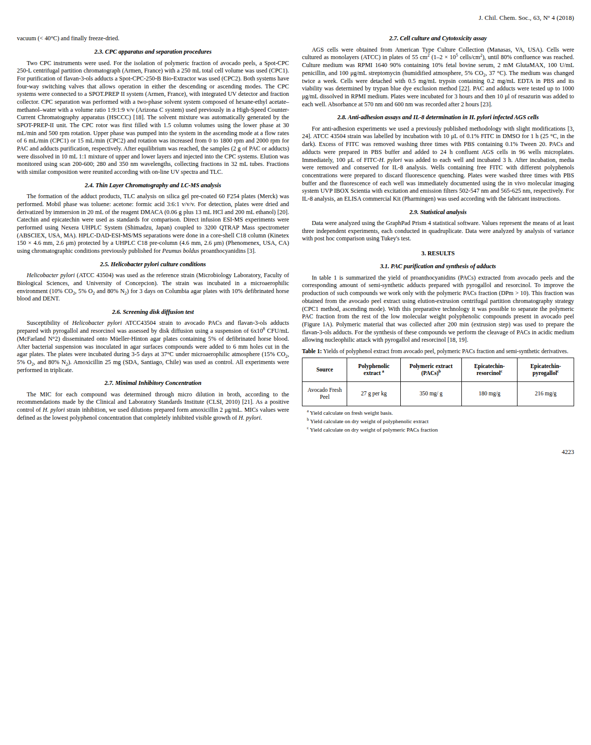J. Chil. Chem. Soc., 63, Nº 4 (2018)
vacuum (< 40°C) and finally freeze-dried.
2.3. CPC apparatus and separation procedures
Two CPC instruments were used. For the isolation of polymeric fraction of avocado peels, a Spot-CPC 250-L centrifugal partition chromatograph (Armen, France) with a 250 mL total cell volume was used (CPC1). For purification of flavan-3-ols adducts a Spot-CPC-250-B Bio-Extractor was used (CPC2). Both systems have four-way switching valves that allows operation in either the descending or ascending modes. The CPC systems were connected to a SPOT.PREP II system (Armen, France), with integrated UV detector and fraction collector. CPC separation was performed with a two-phase solvent system composed of hexane-ethyl acetate–methanol–water with a volume ratio 1:9:1:9 v/v (Arizona C system) used previously in a High-Speed Counter-Current Chromatography apparatus (HSCCC) [18]. The solvent mixture was automatically generated by the SPOT-PREP-II unit. The CPC rotor was first filled with 1.5 column volumes using the lower phase at 30 mL/min and 500 rpm rotation. Upper phase was pumped into the system in the ascending mode at a flow rates of 6 mL/min (CPC1) or 15 mL/min (CPC2) and rotation was increased from 0 to 1800 rpm and 2000 rpm for PAC and adducts purification, respectively. After equilibrium was reached, the samples (2 g of PAC or adducts) were dissolved in 10 mL 1:1 mixture of upper and lower layers and injected into the CPC systems. Elution was monitored using scan 200-600; 280 and 350 nm wavelengths, collecting fractions in 32 mL tubes. Fractions with similar composition were reunited according with on-line UV spectra and TLC.
2.4. Thin Layer Chromatography and LC-MS analysis
The formation of the adduct products, TLC analysis on silica gel pre-coated 60 F254 plates (Merck) was performed. Mobil phase was toluene: acetone: formic acid 3:6:1 v/v/v. For detection, plates were dried and derivatized by immersion in 20 mL of the reagent DMACA (0.06 g plus 13 mL HCl and 200 mL ethanol) [20]. Catechin and epicatechin were used as standards for comparison. Direct infusion ESI-MS experiments were performed using Nexera UHPLC System (Shimadzu, Japan) coupled to 3200 QTRAP Mass spectrometer (ABSCIEX, USA, MA). HPLC-DAD-ESI-MS/MS separations were done in a core-shell C18 column (Kinetex 150 × 4.6 mm, 2.6 μm) protected by a UHPLC C18 pre-column (4.6 mm, 2.6 μm) (Phenomenex, USA, CA) using chromatographic conditions previously published for Peumus boldus proanthocyanidins [3].
2.5. Helicobacter pylori culture conditions
Helicobacter pylori (ATCC 43504) was used as the reference strain (Microbiology Laboratory, Faculty of Biological Sciences, and University of Concepcion). The strain was incubated in a microaerophilic environment (10% CO2, 5% O2 and 80% N2) for 3 days on Columbia agar plates with 10% defibrinated horse blood and DENT.
2.6. Screening disk diffusion test
Susceptibility of Helicobacter pylori ATCC43504 strain to avocado PACs and flavan-3-ols adducts prepared with pyrogallol and resorcinol was assessed by disk diffusion using a suspension of 6x108 CFU/mL (McFarland N°2) disseminated onto Müeller-Hinton agar plates containing 5% of defibrinated horse blood. After bacterial suspension was inoculated in agar surfaces compounds were added to 6 mm holes cut in the agar plates. The plates were incubated during 3-5 days at 37°C under microaerophilic atmosphere (15% CO2, 5% O2, and 80% N2). Amoxicillin 25 mg (SDA, Santiago, Chile) was used as control. All experiments were performed in triplicate.
2.7. Minimal Inhibitory Concentration
The MIC for each compound was determined through micro dilution in broth, according to the recommendations made by the Clinical and Laboratory Standards Institute (CLSI, 2010) [21]. As a positive control of H. pylori strain inhibition, we used dilutions prepared form amoxicillin 2 μg/mL. MICs values were defined as the lowest polyphenol concentration that completely inhibited visible growth of H. pylori.
2.7. Cell culture and Cytotoxicity assay
AGS cells were obtained from American Type Culture Collection (Manasas, VA, USA). Cells were cultured as monolayers (ATCC) in plates of 55 cm2 (1–2 × 105 cells/cm2), until 80% confluence was reached. Culture medium was RPMI 1640 90% containing 10% fetal bovine serum, 2 mM GlutaMAX, 100 U/mL penicillin, and 100 μg/mL streptomycin (humidified atmosphere, 5% CO2, 37 °C). The medium was changed twice a week. Cells were detached with 0.5 mg/mL trypsin containing 0.2 mg/mL EDTA in PBS and its viability was determined by trypan blue dye exclusion method [22]. PAC and adducts were tested up to 1000 μg/mL dissolved in RPMI medium. Plates were incubated for 3 hours and then 10 μl of resazurin was added to each well. Absorbance at 570 nm and 600 nm was recorded after 2 hours [23].
2.8. Anti-adhesion assays and IL-8 determination in H. pylori infected AGS cells
For anti-adhesion experiments we used a previously published methodology with slight modifications [3, 24]. ATCC 43504 strain was labelled by incubation with 10 μL of 0.1% FITC in DMSO for 1 h (25 °C, in the dark). Excess of FITC was removed washing three times with PBS containing 0.1% Tween 20. PACs and adducts were prepared in PBS buffer and added to 24 h confluent AGS cells in 96 wells microplates. Immediately, 100 μL of FITC-H. pylori was added to each well and incubated 3 h. After incubation, media were removed and conserved for IL-8 analysis. Wells containing free FITC with different polyphenols concentrations were prepared to discard fluorescence quenching. Plates were washed three times with PBS buffer and the fluorescence of each well was immediately documented using the in vivo molecular imaging system UVP IBOX Scientia with excitation and emission filters 502-547 nm and 565-625 nm, respectively. For IL-8 analysis, an ELISA commercial Kit (Pharmingen) was used according with the fabricant instructions.
2.9. Statistical analysis
Data were analyzed using the GraphPad Prism 4 statistical software. Values represent the means of at least three independent experiments, each conducted in quadruplicate. Data were analyzed by analysis of variance with post hoc comparison using Tukey's test.
3. RESULTS
3.1. PAC purification and synthesis of adducts
In table 1 is summarized the yield of proanthocyanidins (PACs) extracted from avocado peels and the corresponding amount of semi-synthetic adducts prepared with pyrogallol and resorcinol. To improve the production of such compounds we work only with the polymeric PACs fraction (DPm > 10). This fraction was obtained from the avocado peel extract using elution-extrusion centrifugal partition chromatography strategy (CPC1 method, ascending mode). With this preparative technology it was possible to separate the polymeric PAC fraction from the rest of the low molecular weight polyphenolic compounds present in avocado peel (Figure 1A). Polymeric material that was collected after 200 min (extrusion step) was used to prepare the flavan-3-ols adducts. For the synthesis of these compounds we perform the cleavage of PACs in acidic medium allowing nucleophilic attack with pyrogallol and resorcinol [18, 19].
Table 1: Yields of polyphenol extract from avocado peel, polymeric PACs fraction and semi-synthetic derivatives.
| Source | Polyphenolic extract a | Polymeric extract (PACs) b | Epicatechin-resorcinol c | Epicatechin-pyrogallol c |
| --- | --- | --- | --- | --- |
| Avocado Fresh Peel | 27 g per kg | 350 mg/ g | 180 mg/g | 216 mg/g |
a Yield calculate on fresh weight basis.
b Yield calculate on dry weight of polyphenolic extract
c Yield calculate on dry weight of polymeric PACs fraction
4223